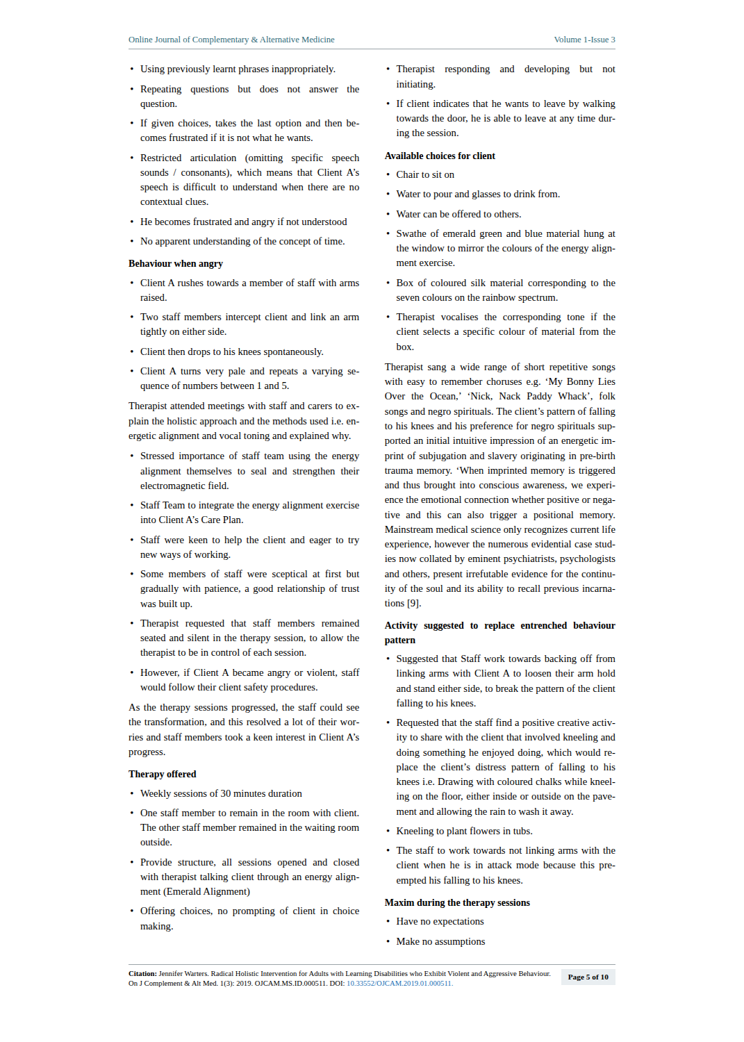Online Journal of Complementary & Alternative Medicine Volume 1-Issue 3
Using previously learnt phrases inappropriately.
Repeating questions but does not answer the question.
If given choices, takes the last option and then becomes frustrated if it is not what he wants.
Restricted articulation (omitting specific speech sounds / consonants), which means that Client A’s speech is difficult to understand when there are no contextual clues.
He becomes frustrated and angry if not understood
No apparent understanding of the concept of time.
Behaviour when angry
Client A rushes towards a member of staff with arms raised.
Two staff members intercept client and link an arm tightly on either side.
Client then drops to his knees spontaneously.
Client A turns very pale and repeats a varying sequence of numbers between 1 and 5.
Therapist attended meetings with staff and carers to explain the holistic approach and the methods used i.e. energetic alignment and vocal toning and explained why.
Stressed importance of staff team using the energy alignment themselves to seal and strengthen their electromagnetic field.
Staff Team to integrate the energy alignment exercise into Client A’s Care Plan.
Staff were keen to help the client and eager to try new ways of working.
Some members of staff were sceptical at first but gradually with patience, a good relationship of trust was built up.
Therapist requested that staff members remained seated and silent in the therapy session, to allow the therapist to be in control of each session.
However, if Client A became angry or violent, staff would follow their client safety procedures.
As the therapy sessions progressed, the staff could see the transformation, and this resolved a lot of their worries and staff members took a keen interest in Client A’s progress.
Therapy offered
Weekly sessions of 30 minutes duration
One staff member to remain in the room with client. The other staff member remained in the waiting room outside.
Provide structure, all sessions opened and closed with therapist talking client through an energy alignment (Emerald Alignment)
Offering choices, no prompting of client in choice making.
Therapist responding and developing but not initiating.
If client indicates that he wants to leave by walking towards the door, he is able to leave at any time during the session.
Available choices for client
Chair to sit on
Water to pour and glasses to drink from.
Water can be offered to others.
Swathe of emerald green and blue material hung at the window to mirror the colours of the energy alignment exercise.
Box of coloured silk material corresponding to the seven colours on the rainbow spectrum.
Therapist vocalises the corresponding tone if the client selects a specific colour of material from the box.
Therapist sang a wide range of short repetitive songs with easy to remember choruses e.g. ‘My Bonny Lies Over the Ocean,’ ‘Nick, Nack Paddy Whack’, folk songs and negro spirituals. The client’s pattern of falling to his knees and his preference for negro spirituals supported an initial intuitive impression of an energetic imprint of subjugation and slavery originating in pre-birth trauma memory. ‘When imprinted memory is triggered and thus brought into conscious awareness, we experience the emotional connection whether positive or negative and this can also trigger a positional memory. Mainstream medical science only recognizes current life experience, however the numerous evidential case studies now collated by eminent psychiatrists, psychologists and others, present irrefutable evidence for the continuity of the soul and its ability to recall previous incarnations [9].
Activity suggested to replace entrenched behaviour pattern
Suggested that Staff work towards backing off from linking arms with Client A to loosen their arm hold and stand either side, to break the pattern of the client falling to his knees.
Requested that the staff find a positive creative activity to share with the client that involved kneeling and doing something he enjoyed doing, which would replace the client’s distress pattern of falling to his knees i.e. Drawing with coloured chalks while kneeling on the floor, either inside or outside on the pavement and allowing the rain to wash it away.
Kneeling to plant flowers in tubs.
The staff to work towards not linking arms with the client when he is in attack mode because this pre-empted his falling to his knees.
Maxim during the therapy sessions
Have no expectations
Make no assumptions
Citation: Jennifer Warters. Radical Holistic Intervention for Adults with Learning Disabilities who Exhibit Violent and Aggressive Behaviour. On J Complement & Alt Med. 1(3): 2019. OJCAM.MS.ID.000511. DOI: 10.33552/OJCAM.2019.01.000511.
Page 5 of 10